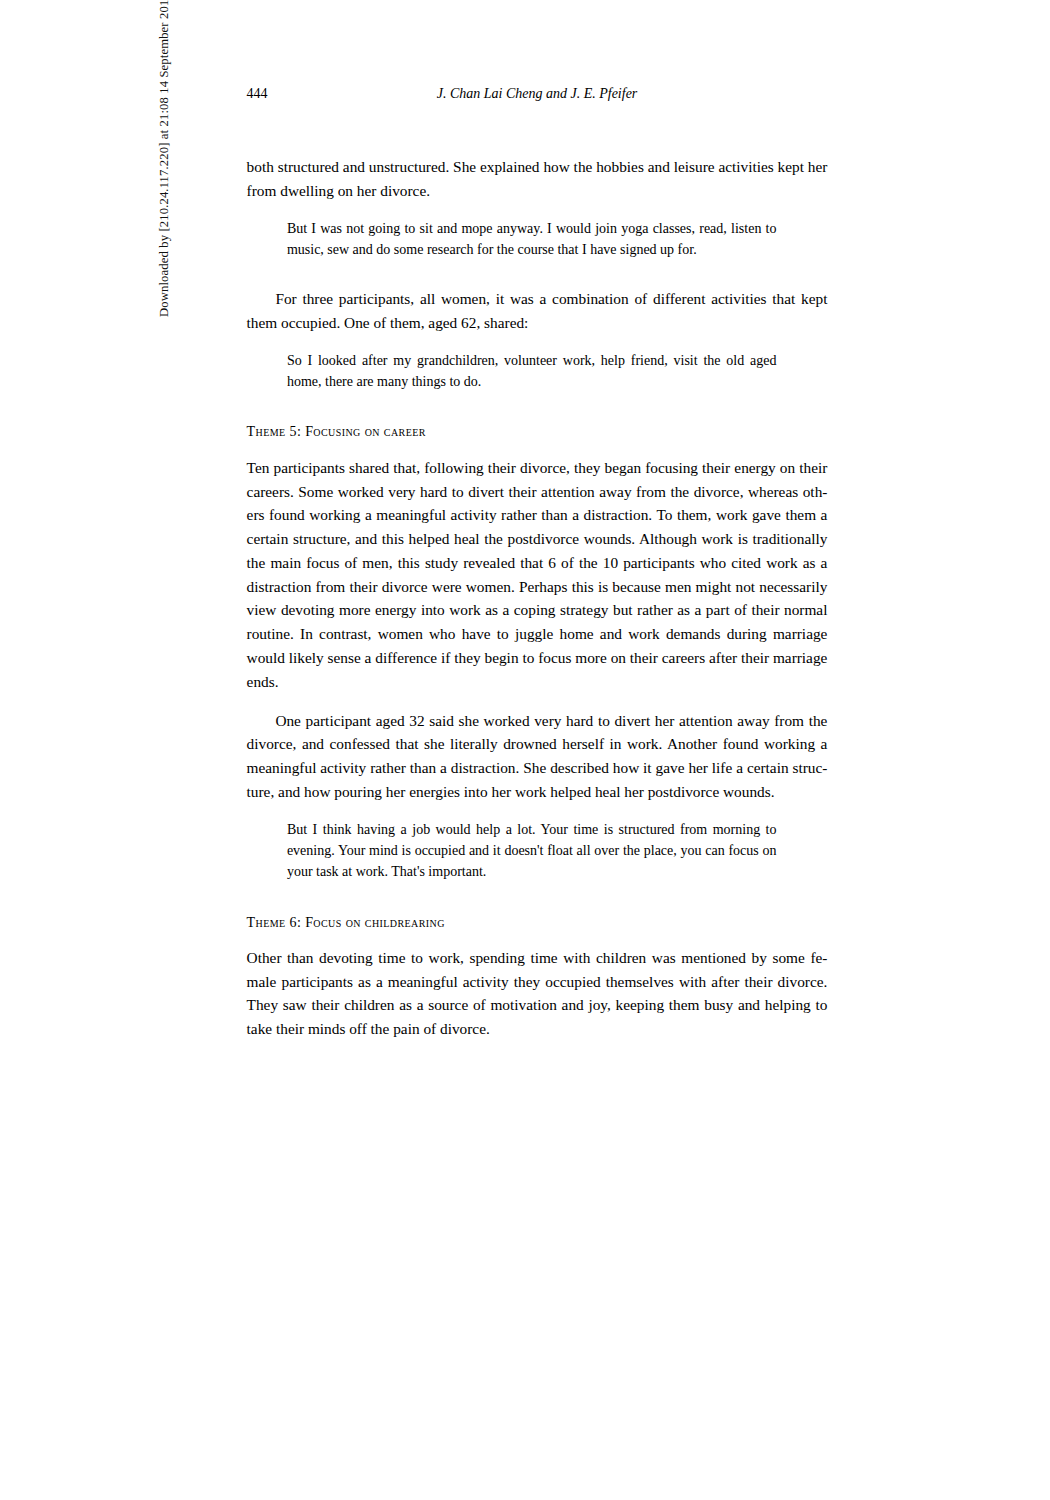Downloaded by [210.24.117.220] at 21:08 14 September 2015
444 J. Chan Lai Cheng and J. E. Pfeifer
both structured and unstructured. She explained how the hobbies and leisure activities kept her from dwelling on her divorce.
But I was not going to sit and mope anyway. I would join yoga classes, read, listen to music, sew and do some research for the course that I have signed up for.
For three participants, all women, it was a combination of different activities that kept them occupied. One of them, aged 62, shared:
So I looked after my grandchildren, volunteer work, help friend, visit the old aged home, there are many things to do.
Theme 5: Focusing on career
Ten participants shared that, following their divorce, they began focusing their energy on their careers. Some worked very hard to divert their attention away from the divorce, whereas others found working a meaningful activity rather than a distraction. To them, work gave them a certain structure, and this helped heal the postdivorce wounds. Although work is traditionally the main focus of men, this study revealed that 6 of the 10 participants who cited work as a distraction from their divorce were women. Perhaps this is because men might not necessarily view devoting more energy into work as a coping strategy but rather as a part of their normal routine. In contrast, women who have to juggle home and work demands during marriage would likely sense a difference if they begin to focus more on their careers after their marriage ends.
One participant aged 32 said she worked very hard to divert her attention away from the divorce, and confessed that she literally drowned herself in work. Another found working a meaningful activity rather than a distraction. She described how it gave her life a certain structure, and how pouring her energies into her work helped heal her postdivorce wounds.
But I think having a job would help a lot. Your time is structured from morning to evening. Your mind is occupied and it doesn't float all over the place, you can focus on your task at work. That's important.
Theme 6: Focus on childrearing
Other than devoting time to work, spending time with children was mentioned by some female participants as a meaningful activity they occupied themselves with after their divorce. They saw their children as a source of motivation and joy, keeping them busy and helping to take their minds off the pain of divorce.